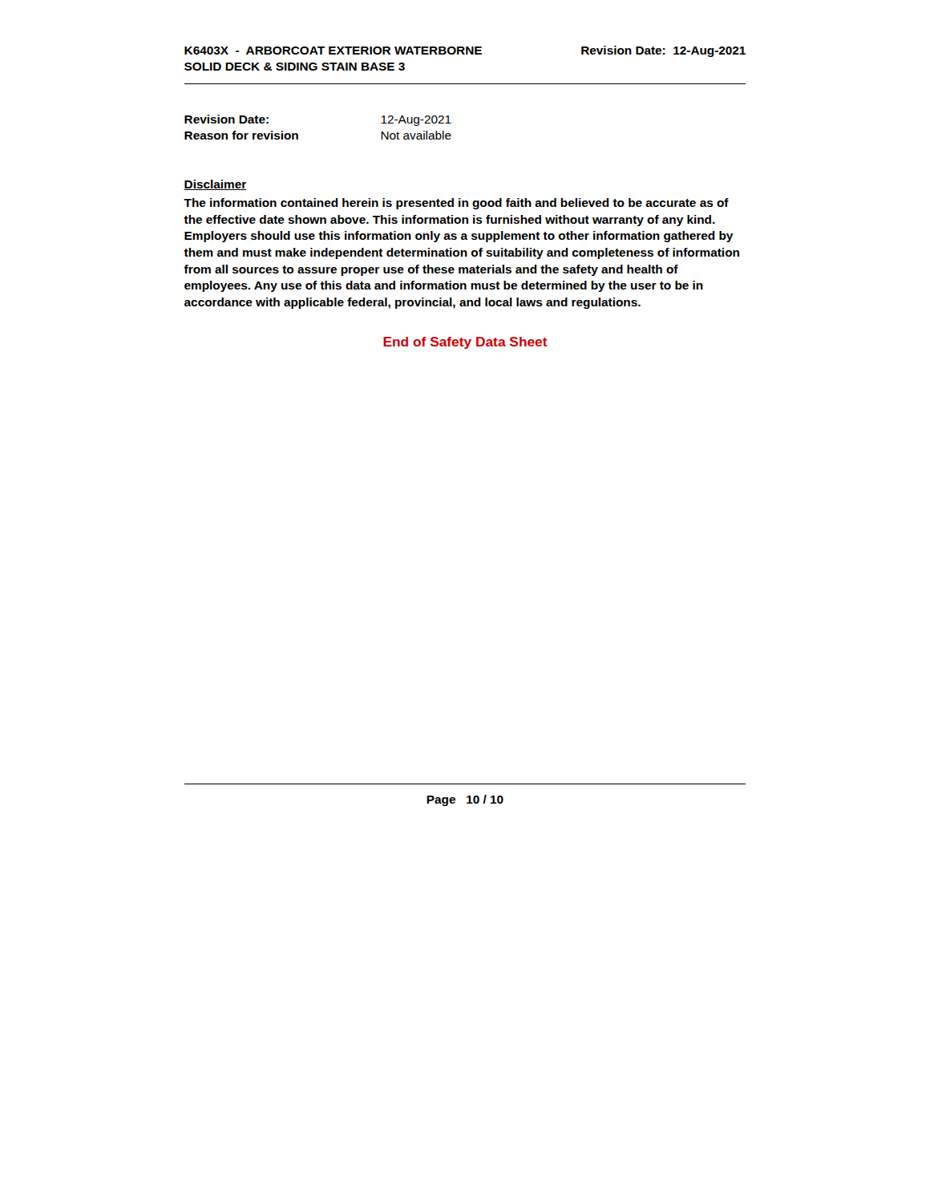K6403X - ARBORCOAT EXTERIOR WATERBORNE
SOLID DECK & SIDING STAIN BASE 3
Revision Date: 12-Aug-2021
Revision Date:
12-Aug-2021
Reason for revision
Not available
Disclaimer
The information contained herein is presented in good faith and believed to be accurate as of the effective date shown above. This information is furnished without warranty of any kind. Employers should use this information only as a supplement to other information gathered by them and must make independent determination of suitability and completeness of information from all sources to assure proper use of these materials and the safety and health of employees. Any use of this data and information must be determined by the user to be in accordance with applicable federal, provincial, and local laws and regulations.
End of Safety Data Sheet
Page 10 / 10